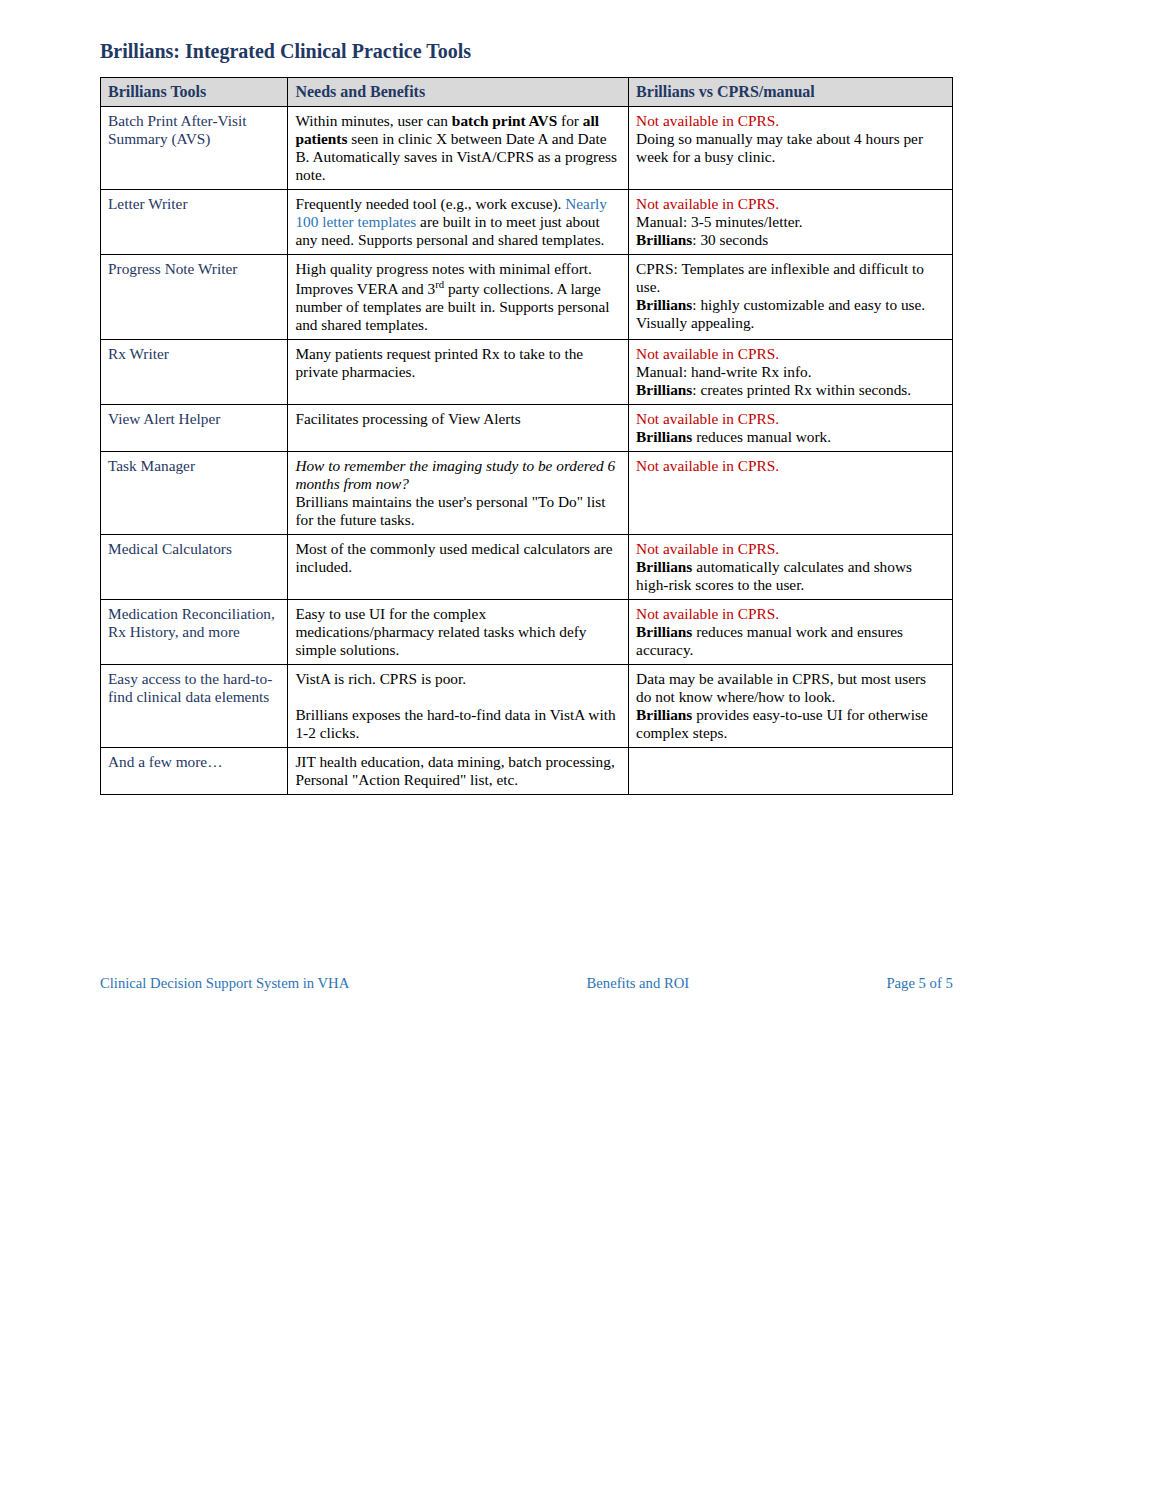Brillians: Integrated Clinical Practice Tools
| Brillians Tools | Needs and Benefits | Brillians vs CPRS/manual |
| --- | --- | --- |
| Batch Print After-Visit Summary (AVS) | Within minutes, user can batch print AVS for all patients seen in clinic X between Date A and Date B. Automatically saves in VistA/CPRS as a progress note. | Not available in CPRS. Doing so manually may take about 4 hours per week for a busy clinic. |
| Letter Writer | Frequently needed tool (e.g., work excuse). Nearly 100 letter templates are built in to meet just about any need. Supports personal and shared templates. | Not available in CPRS. Manual: 3-5 minutes/letter. Brillians : 30 seconds |
| Progress Note Writer | High quality progress notes with minimal effort. Improves VERA and 3 rd party collections. A large number of templates are built in. Supports personal and shared templates. | CPRS: Templates are inflexible and difficult to use. Brillians : highly customizable and easy to use. Visually appealing. |
| Rx Writer | Many patients request printed Rx to take to the private pharmacies. | Not available in CPRS. Manual: hand-write Rx info. Brillians : creates printed Rx within seconds. |
| View Alert Helper | Facilitates processing of View Alerts | Not available in CPRS. Brillians reduces manual work. |
| Task Manager | How to remember the imaging study to be ordered 6 months from now? Brillians maintains the user's personal "To Do" list for the future tasks. | Not available in CPRS. |
| Medical Calculators | Most of the commonly used medical calculators are included. | Not available in CPRS. Brillians automatically calculates and shows high-risk scores to the user. |
| Medication Reconciliation, Rx History, and more | Easy to use UI for the complex medications/pharmacy related tasks which defy simple solutions. | Not available in CPRS. Brillians reduces manual work and ensures accuracy. |
| Easy access to the hard-to-find clinical data elements | VistA is rich. CPRS is poor. Brillians exposes the hard-to-find data in VistA with 1-2 clicks. | Data may be available in CPRS, but most users do not know where/how to look. Brillians provides easy-to-use UI for otherwise complex steps. |
| And a few more… | JIT health education, data mining, batch processing, Personal "Action Required" list, etc. | |
Clinical Decision Support System in VHA Benefits and ROI Page 5 of 5